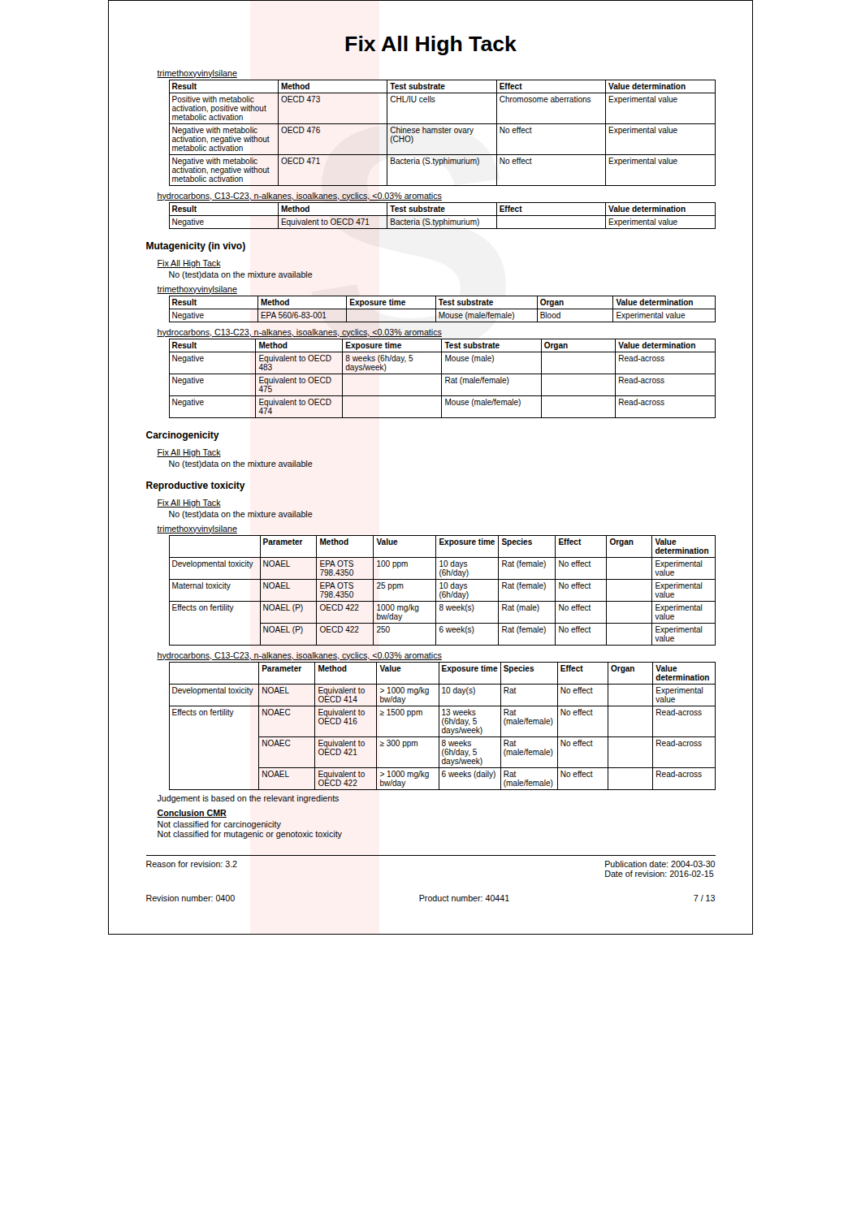S
Fix All High Tack
trimethoxyvinylsilane
| Result | Method | Test substrate | Effect | Value determination |
| --- | --- | --- | --- | --- |
| Positive with metabolic activation, positive without metabolic activation | OECD 473 | CHL/IU cells | Chromosome aberrations | Experimental value |
| Negative with metabolic activation, negative without metabolic activation | OECD 476 | Chinese hamster ovary (CHO) | No effect | Experimental value |
| Negative with metabolic activation, negative without metabolic activation | OECD 471 | Bacteria (S.typhimurium) | No effect | Experimental value |
hydrocarbons, C13-C23, n-alkanes, isoalkanes, cyclics, <0.03% aromatics
| Result | Method | Test substrate | Effect | Value determination |
| --- | --- | --- | --- | --- |
| Negative | Equivalent to OECD 471 | Bacteria (S.typhimurium) | | Experimental value |
Mutagenicity (in vivo)
Fix All High Tack
No (test)data on the mixture available
trimethoxyvinylsilane
| Result | Method | Exposure time | Test substrate | Organ | Value determination |
| --- | --- | --- | --- | --- | --- |
| Negative | EPA 560/6-83-001 | | Mouse (male/female) | Blood | Experimental value |
hydrocarbons, C13-C23, n-alkanes, isoalkanes, cyclics, <0.03% aromatics
| Result | Method | Exposure time | Test substrate | Organ | Value determination |
| --- | --- | --- | --- | --- | --- |
| Negative | Equivalent to OECD 483 | 8 weeks (6h/day, 5 days/week) | Mouse (male) | | Read-across |
| Negative | Equivalent to OECD 475 | | Rat (male/female) | | Read-across |
| Negative | Equivalent to OECD 474 | | Mouse (male/female) | | Read-across |
Carcinogenicity
Fix All High Tack
No (test)data on the mixture available
Reproductive toxicity
Fix All High Tack
No (test)data on the mixture available
trimethoxyvinylsilane
| | Parameter | Method | Value | Exposure time | Species | Effect | Organ | Value determination |
| --- | --- | --- | --- | --- | --- | --- | --- | --- |
| Developmental toxicity | NOAEL | EPA OTS 798.4350 | 100 ppm | 10 days (6h/day) | Rat (female) | No effect | | Experimental value |
| Maternal toxicity | NOAEL | EPA OTS 798.4350 | 25 ppm | 10 days (6h/day) | Rat (female) | No effect | | Experimental value |
| Effects on fertility | NOAEL (P) | OECD 422 | 1000 mg/kg bw/day | 8 week(s) | Rat (male) | No effect | | Experimental value |
| NOAEL (P) | OECD 422 | 250 | 6 week(s) | Rat (female) | No effect | | Experimental value |
hydrocarbons, C13-C23, n-alkanes, isoalkanes, cyclics, <0.03% aromatics
| | Parameter | Method | Value | Exposure time | Species | Effect | Organ | Value determination |
| --- | --- | --- | --- | --- | --- | --- | --- | --- |
| Developmental toxicity | NOAEL | Equivalent to OECD 414 | > 1000 mg/kg bw/day | 10 day(s) | Rat | No effect | | Experimental value |
| Effects on fertility | NOAEC | Equivalent to OECD 416 | ≥ 1500 ppm | 13 weeks (6h/day, 5 days/week) | Rat (male/female) | No effect | | Read-across |
| NOAEC | Equivalent to OECD 421 | ≥ 300 ppm | 8 weeks (6h/day, 5 days/week) | Rat (male/female) | No effect | | Read-across |
| NOAEL | Equivalent to OECD 422 | > 1000 mg/kg bw/day | 6 weeks (daily) | Rat (male/female) | No effect | | Read-across |
Judgement is based on the relevant ingredients
Conclusion CMR
Not classified for carcinogenicity
Not classified for mutagenic or genotoxic toxicity
Reason for revision: 3.2
Publication date: 2004-03-30
Date of revision: 2016-02-15
Revision number: 0400
Product number: 40441
7 / 13